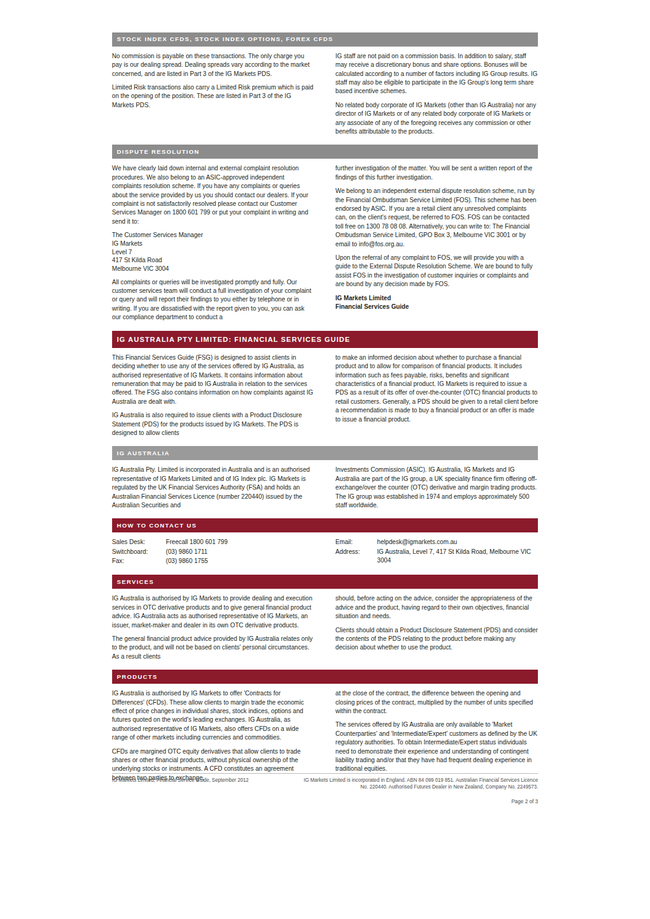Stock Index CFDs, Stock Index Options, Forex CFDs
No commission is payable on these transactions. The only charge you pay is our dealing spread. Dealing spreads vary according to the market concerned, and are listed in Part 3 of the IG Markets PDS.
Limited Risk transactions also carry a Limited Risk premium which is paid on the opening of the position. These are listed in Part 3 of the IG Markets PDS.
IG staff are not paid on a commission basis. In addition to salary, staff may receive a discretionary bonus and share options. Bonuses will be calculated according to a number of factors including IG Group results. IG staff may also be eligible to participate in the IG Group's long term share based incentive schemes.
No related body corporate of IG Markets (other than IG Australia) nor any director of IG Markets or of any related body corporate of IG Markets or any associate of any of the foregoing receives any commission or other benefits attributable to the products.
Dispute Resolution
We have clearly laid down internal and external complaint resolution procedures. We also belong to an ASIC-approved independent complaints resolution scheme. If you have any complaints or queries about the service provided by us you should contact our dealers. If your complaint is not satisfactorily resolved please contact our Customer Services Manager on 1800 601 799 or put your complaint in writing and send it to:
The Customer Services Manager
IG Markets
Level 7
417 St Kilda Road
Melbourne VIC 3004
All complaints or queries will be investigated promptly and fully. Our customer services team will conduct a full investigation of your complaint or query and will report their findings to you either by telephone or in writing. If you are dissatisfied with the report given to you, you can ask our compliance department to conduct a
further investigation of the matter. You will be sent a written report of the findings of this further investigation.
We belong to an independent external dispute resolution scheme, run by the Financial Ombudsman Service Limited (FOS). This scheme has been endorsed by ASIC. If you are a retail client any unresolved complaints can, on the client's request, be referred to FOS. FOS can be contacted toll free on 1300 78 08 08. Alternatively, you can write to: The Financial Ombudsman Service Limited, GPO Box 3, Melbourne VIC 3001 or by email to info@fos.org.au.
Upon the referral of any complaint to FOS, we will provide you with a guide to the External Dispute Resolution Scheme. We are bound to fully assist FOS in the investigation of customer inquiries or complaints and are bound by any decision made by FOS.
IG Markets Limited
Financial Services Guide
IG Australia Pty Limited: Financial Services Guide
This Financial Services Guide (FSG) is designed to assist clients in deciding whether to use any of the services offered by IG Australia, as authorised representative of IG Markets. It contains information about remuneration that may be paid to IG Australia in relation to the services offered. The FSG also contains information on how complaints against IG Australia are dealt with.
IG Australia is also required to issue clients with a Product Disclosure Statement (PDS) for the products issued by IG Markets. The PDS is designed to allow clients
to make an informed decision about whether to purchase a financial product and to allow for comparison of financial products. It includes information such as fees payable, risks, benefits and significant characteristics of a financial product. IG Markets is required to issue a PDS as a result of its offer of over-the-counter (OTC) financial products to retail customers. Generally, a PDS should be given to a retail client before a recommendation is made to buy a financial product or an offer is made to issue a financial product.
IG Australia
IG Australia Pty. Limited is incorporated in Australia and is an authorised representative of IG Markets Limited and of IG Index plc. IG Markets is regulated by the UK Financial Services Authority (FSA) and holds an Australian Financial Services Licence (number 220440) issued by the Australian Securities and
Investments Commission (ASIC). IG Australia, IG Markets and IG Australia are part of the IG group, a UK speciality finance firm offering off-exchange/over the counter (OTC) derivative and margin trading products. The IG group was established in 1974 and employs approximately 500 staff worldwide.
How to Contact Us
| Sales Desk: | Freecall 1800 601 799 |
| Switchboard: | (03) 9860 1711 |
| Fax: | (03) 9860 1755 |
| Email: | helpdesk@igmarkets.com.au |
| Address: | IG Australia, Level 7, 417 St Kilda Road, Melbourne VIC 3004 |
Services
IG Australia is authorised by IG Markets to provide dealing and execution services in OTC derivative products and to give general financial product advice. IG Australia acts as authorised representative of IG Markets, an issuer, market-maker and dealer in its own OTC derivative products.
The general financial product advice provided by IG Australia relates only to the product, and will not be based on clients' personal circumstances. As a result clients
should, before acting on the advice, consider the appropriateness of the advice and the product, having regard to their own objectives, financial situation and needs.
Clients should obtain a Product Disclosure Statement (PDS) and consider the contents of the PDS relating to the product before making any decision about whether to use the product.
Products
IG Australia is authorised by IG Markets to offer 'Contracts for Differences' (CFDs). These allow clients to margin trade the economic effect of price changes in individual shares, stock indices, options and futures quoted on the world's leading exchanges. IG Australia, as authorised representative of IG Markets, also offers CFDs on a wide range of other markets including currencies and commodities.
CFDs are margined OTC equity derivatives that allow clients to trade shares or other financial products, without physical ownership of the underlying stocks or instruments. A CFD constitutes an agreement between two parties to exchange,
at the close of the contract, the difference between the opening and closing prices of the contract, multiplied by the number of units specified within the contract.
The services offered by IG Australia are only available to 'Market Counterparties' and 'Intermediate/Expert' customers as defined by the UK regulatory authorities. To obtain Intermediate/Expert status individuals need to demonstrate their experience and understanding of contingent liability trading and/or that they have had frequent dealing experience in traditional equities.
IG Markets Limited, Financial Service Guide, September 2012
IG Markets Limited is incorporated in England. ABN 84 099 019 851. Australian Financial Services Licence
No. 220440. Authorised Futures Dealer in New Zealand, Company No. 2249573.
Page 2 of 3